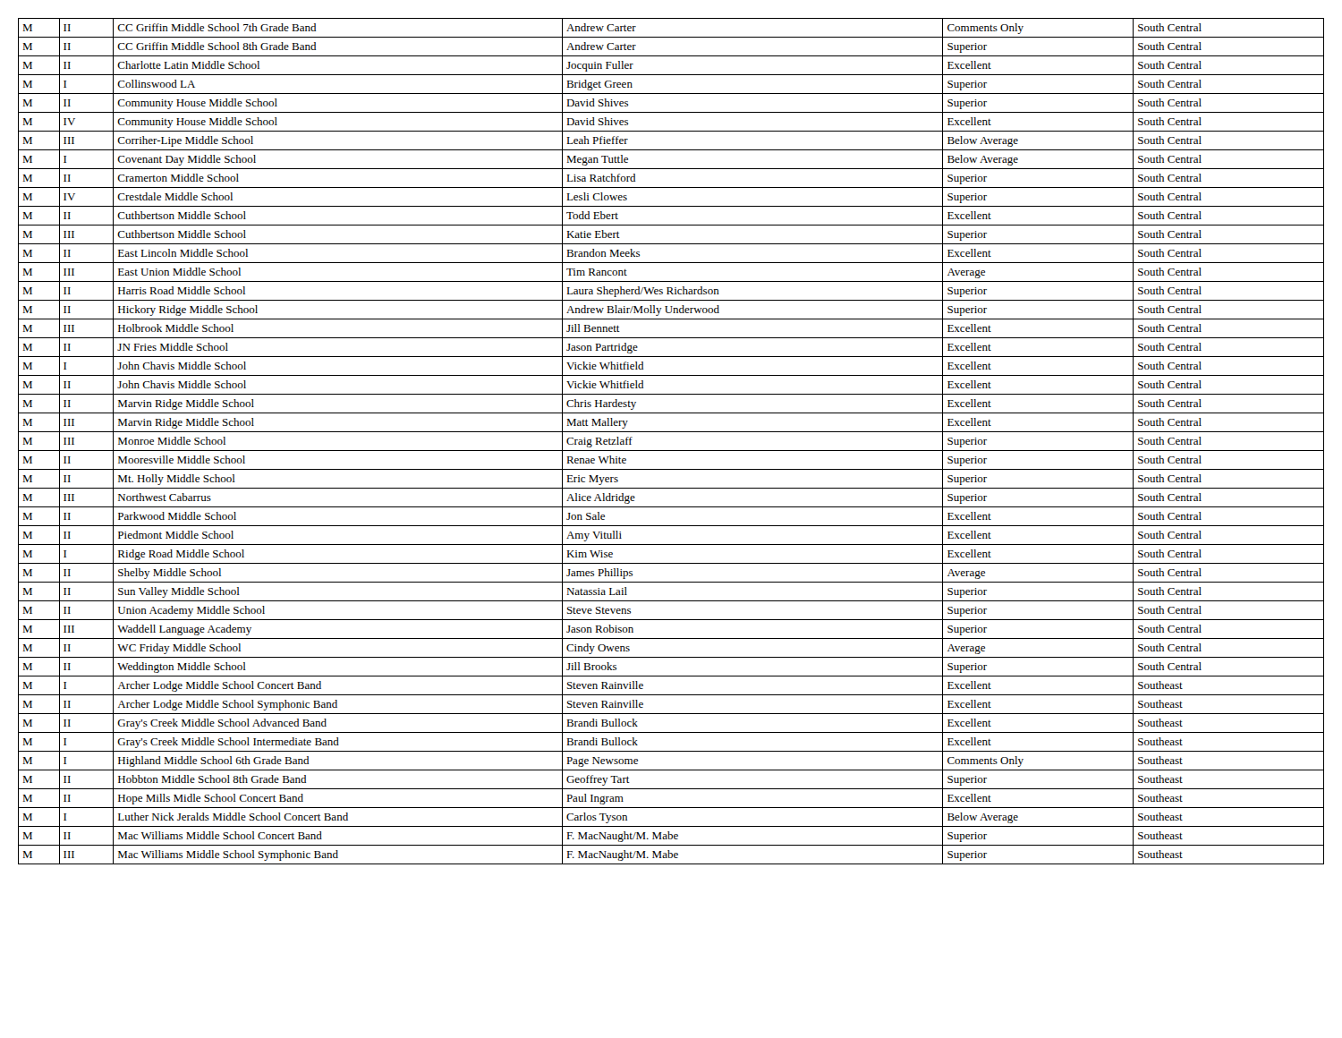| M | II | CC Griffin Middle School 7th Grade Band | Andrew Carter | Comments Only | South Central |
| M | II | CC Griffin Middle School 8th Grade Band | Andrew Carter | Superior | South Central |
| M | II | Charlotte Latin Middle School | Jocquin Fuller | Excellent | South Central |
| M | I | Collinswood LA | Bridget Green | Superior | South Central |
| M | II | Community House Middle School | David Shives | Superior | South Central |
| M | IV | Community House Middle School | David Shives | Excellent | South Central |
| M | III | Corriher-Lipe Middle School | Leah Pfieffer | Below Average | South Central |
| M | I | Covenant Day Middle School | Megan Tuttle | Below Average | South Central |
| M | II | Cramerton Middle School | Lisa Ratchford | Superior | South Central |
| M | IV | Crestdale Middle School | Lesli Clowes | Superior | South Central |
| M | II | Cuthbertson Middle School | Todd Ebert | Excellent | South Central |
| M | III | Cuthbertson Middle School | Katie Ebert | Superior | South Central |
| M | II | East Lincoln Middle School | Brandon Meeks | Excellent | South Central |
| M | III | East Union Middle School | Tim Rancont | Average | South Central |
| M | II | Harris Road Middle School | Laura Shepherd/Wes Richardson | Superior | South Central |
| M | II | Hickory Ridge Middle School | Andrew Blair/Molly Underwood | Superior | South Central |
| M | III | Holbrook Middle School | Jill Bennett | Excellent | South Central |
| M | II | JN Fries Middle School | Jason Partridge | Excellent | South Central |
| M | I | John Chavis Middle School | Vickie Whitfield | Excellent | South Central |
| M | II | John Chavis Middle School | Vickie Whitfield | Excellent | South Central |
| M | II | Marvin Ridge Middle School | Chris Hardesty | Excellent | South Central |
| M | III | Marvin Ridge Middle School | Matt Mallery | Excellent | South Central |
| M | III | Monroe Middle School | Craig Retzlaff | Superior | South Central |
| M | II | Mooresville Middle School | Renae White | Superior | South Central |
| M | II | Mt. Holly Middle School | Eric Myers | Superior | South Central |
| M | III | Northwest Cabarrus | Alice Aldridge | Superior | South Central |
| M | II | Parkwood Middle School | Jon Sale | Excellent | South Central |
| M | II | Piedmont Middle School | Amy Vitulli | Excellent | South Central |
| M | I | Ridge Road Middle School | Kim Wise | Excellent | South Central |
| M | II | Shelby Middle School | James Phillips | Average | South Central |
| M | II | Sun Valley Middle School | Natassia Lail | Superior | South Central |
| M | II | Union Academy Middle School | Steve Stevens | Superior | South Central |
| M | III | Waddell Language Academy | Jason Robison | Superior | South Central |
| M | II | WC Friday Middle School | Cindy Owens | Average | South Central |
| M | II | Weddington Middle School | Jill Brooks | Superior | South Central |
| M | I | Archer Lodge Middle School Concert Band | Steven Rainville | Excellent | Southeast |
| M | II | Archer Lodge Middle School Symphonic Band | Steven Rainville | Excellent | Southeast |
| M | II | Gray's Creek Middle School Advanced Band | Brandi Bullock | Excellent | Southeast |
| M | I | Gray's Creek Middle School Intermediate Band | Brandi Bullock | Excellent | Southeast |
| M | I | Highland Middle School 6th Grade Band | Page Newsome | Comments Only | Southeast |
| M | II | Hobbton Middle School 8th Grade Band | Geoffrey Tart | Superior | Southeast |
| M | II | Hope Mills Midle School Concert Band | Paul Ingram | Excellent | Southeast |
| M | I | Luther Nick Jeralds Middle School Concert Band | Carlos Tyson | Below Average | Southeast |
| M | II | Mac Williams Middle School Concert Band | F. MacNaught/M. Mabe | Superior | Southeast |
| M | III | Mac Williams Middle School Symphonic Band | F. MacNaught/M. Mabe | Superior | Southeast |